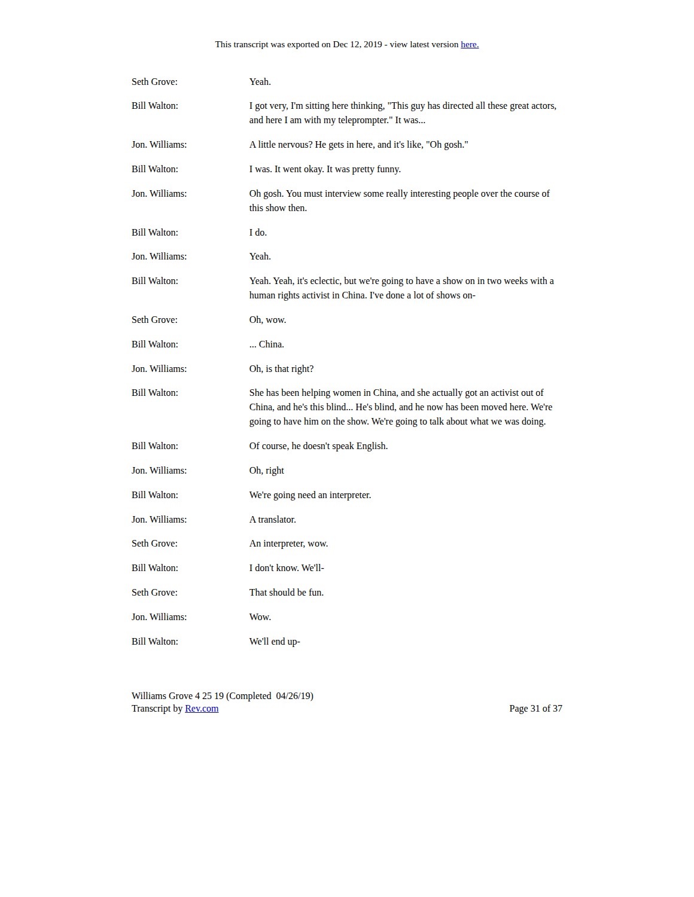This transcript was exported on Dec 12, 2019 - view latest version here.
| Seth Grove: | Yeah. |
| Bill Walton: | I got very, I'm sitting here thinking, "This guy has directed all these great actors, and here I am with my teleprompter." It was... |
| Jon. Williams: | A little nervous? He gets in here, and it's like, "Oh gosh." |
| Bill Walton: | I was. It went okay. It was pretty funny. |
| Jon. Williams: | Oh gosh. You must interview some really interesting people over the course of this show then. |
| Bill Walton: | I do. |
| Jon. Williams: | Yeah. |
| Bill Walton: | Yeah. Yeah, it's eclectic, but we're going to have a show on in two weeks with a human rights activist in China. I've done a lot of shows on- |
| Seth Grove: | Oh, wow. |
| Bill Walton: | ... China. |
| Jon. Williams: | Oh, is that right? |
| Bill Walton: | She has been helping women in China, and she actually got an activist out of China, and he's this blind... He's blind, and he now has been moved here. We're going to have him on the show. We're going to talk about what we was doing. |
| Bill Walton: | Of course, he doesn't speak English. |
| Jon. Williams: | Oh, right |
| Bill Walton: | We're going need an interpreter. |
| Jon. Williams: | A translator. |
| Seth Grove: | An interpreter, wow. |
| Bill Walton: | I don't know. We'll- |
| Seth Grove: | That should be fun. |
| Jon. Williams: | Wow. |
| Bill Walton: | We'll end up- |
Williams Grove 4 25 19 (Completed 04/26/19)
Transcript by Rev.com
Page 31 of 37